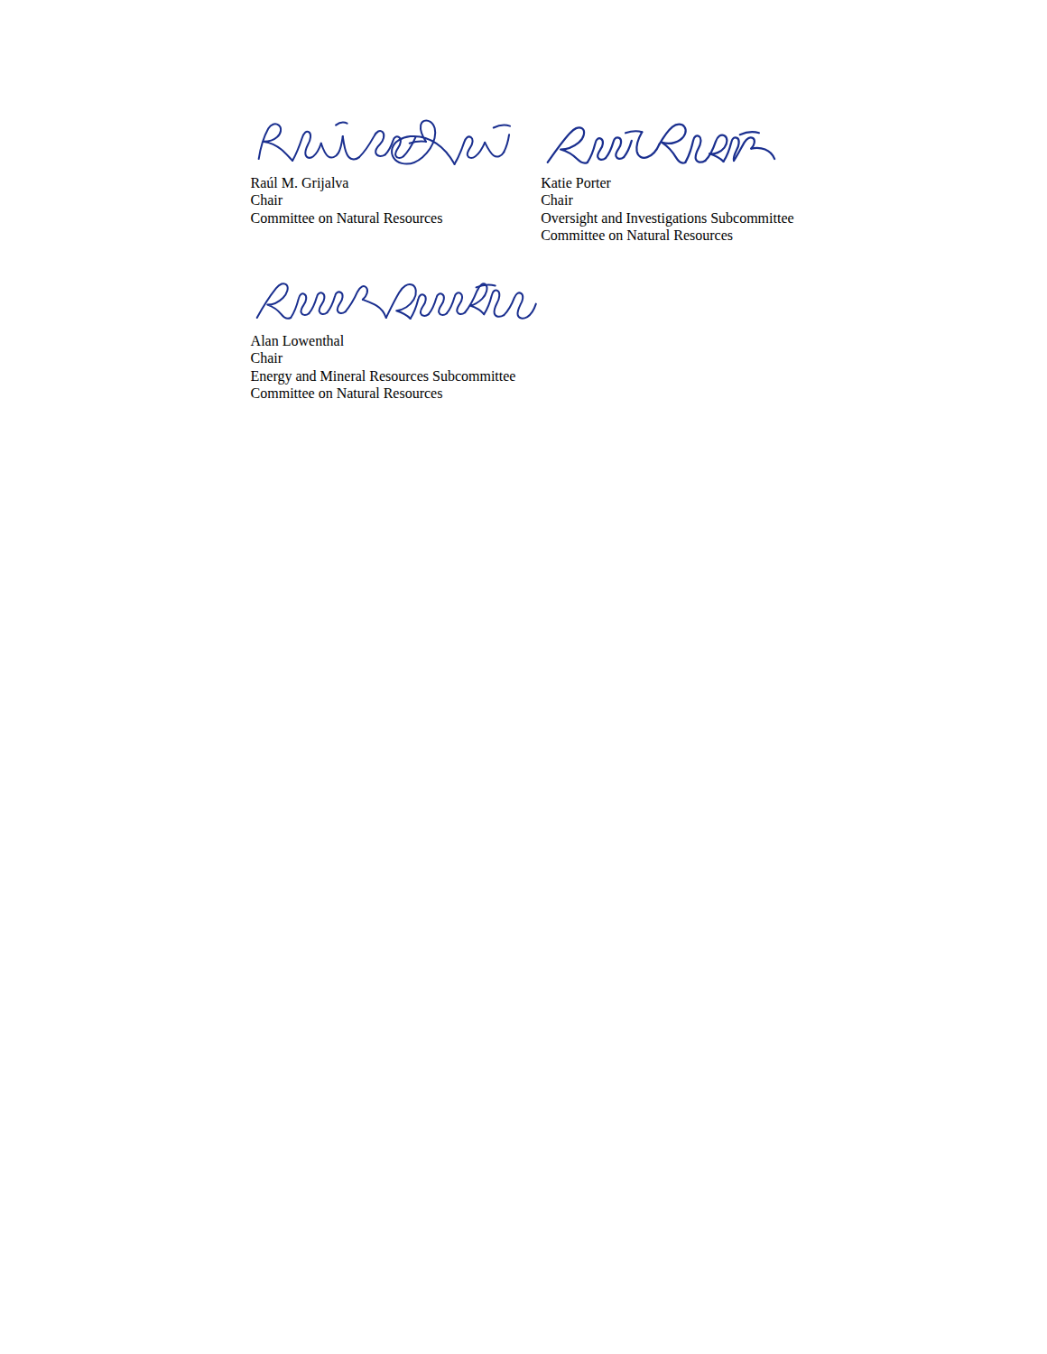| Raúl M. Grijalva Chair Committee on Natural Resources Alan Lowenthal Chair Energy and Mineral Resources Subcommittee Committee on Natural Resources | Katie Porter Chair Oversight and Investigations Subcommittee Committee on Natural Resources |